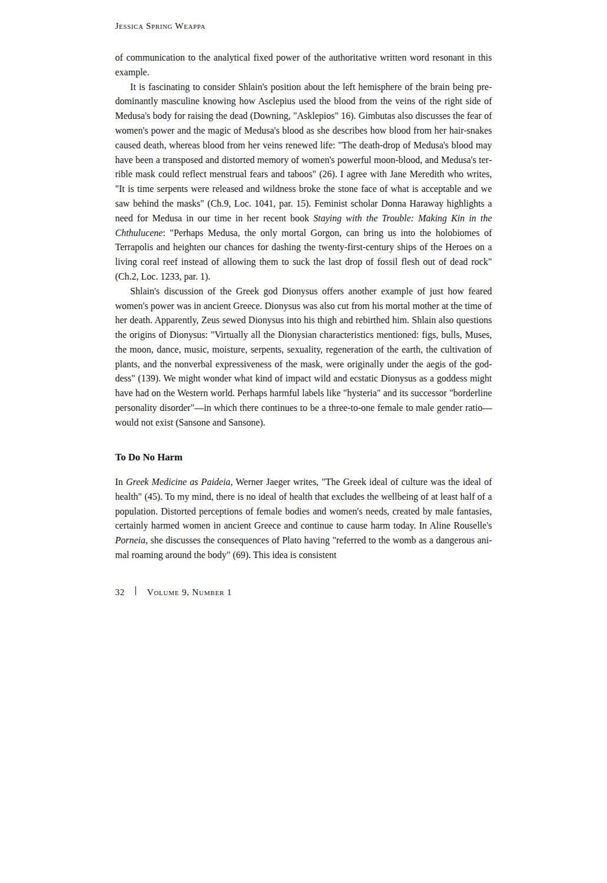Jessica Spring Weappa
of communication to the analytical fixed power of the authoritative written word resonant in this example.
It is fascinating to consider Shlain's position about the left hemisphere of the brain being predominantly masculine knowing how Asclepius used the blood from the veins of the right side of Medusa's body for raising the dead (Downing, "Asklepios" 16). Gimbutas also discusses the fear of women's power and the magic of Medusa's blood as she describes how blood from her hair-snakes caused death, whereas blood from her veins renewed life: "The death-drop of Medusa's blood may have been a transposed and distorted memory of women's powerful moon-blood, and Medusa's terrible mask could reflect menstrual fears and taboos" (26). I agree with Jane Meredith who writes, "It is time serpents were released and wildness broke the stone face of what is acceptable and we saw behind the masks" (Ch.9, Loc. 1041, par. 15). Feminist scholar Donna Haraway highlights a need for Medusa in our time in her recent book Staying with the Trouble: Making Kin in the Chthulucene: "Perhaps Medusa, the only mortal Gorgon, can bring us into the holobiomes of Terrapolis and heighten our chances for dashing the twenty-first-century ships of the Heroes on a living coral reef instead of allowing them to suck the last drop of fossil flesh out of dead rock" (Ch.2, Loc. 1233, par. 1).
Shlain's discussion of the Greek god Dionysus offers another example of just how feared women's power was in ancient Greece. Dionysus was also cut from his mortal mother at the time of her death. Apparently, Zeus sewed Dionysus into his thigh and rebirthed him. Shlain also questions the origins of Dionysus: "Virtually all the Dionysian characteristics mentioned: figs, bulls, Muses, the moon, dance, music, moisture, serpents, sexuality, regeneration of the earth, the cultivation of plants, and the nonverbal expressiveness of the mask, were originally under the aegis of the goddess" (139). We might wonder what kind of impact wild and ecstatic Dionysus as a goddess might have had on the Western world. Perhaps harmful labels like "hysteria" and its successor "borderline personality disorder"—in which there continues to be a three-to-one female to male gender ratio—would not exist (Sansone and Sansone).
To Do No Harm
In Greek Medicine as Paideia, Werner Jaeger writes, "The Greek ideal of culture was the ideal of health" (45). To my mind, there is no ideal of health that excludes the wellbeing of at least half of a population. Distorted perceptions of female bodies and women's needs, created by male fantasies, certainly harmed women in ancient Greece and continue to cause harm today. In Aline Rouselle's Porneia, she discusses the consequences of Plato having "referred to the womb as a dangerous animal roaming around the body" (69). This idea is consistent
32 Volume 9, Number 1